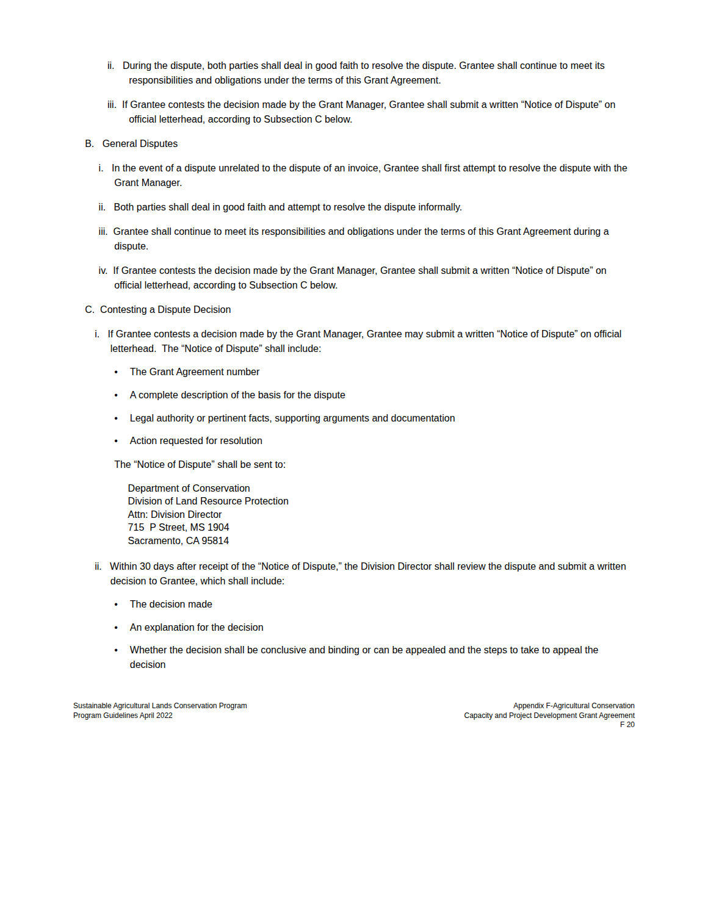ii. During the dispute, both parties shall deal in good faith to resolve the dispute. Grantee shall continue to meet its responsibilities and obligations under the terms of this Grant Agreement.
iii. If Grantee contests the decision made by the Grant Manager, Grantee shall submit a written “Notice of Dispute” on official letterhead, according to Subsection C below.
B. General Disputes
i. In the event of a dispute unrelated to the dispute of an invoice, Grantee shall first attempt to resolve the dispute with the Grant Manager.
ii. Both parties shall deal in good faith and attempt to resolve the dispute informally.
iii. Grantee shall continue to meet its responsibilities and obligations under the terms of this Grant Agreement during a dispute.
iv. If Grantee contests the decision made by the Grant Manager, Grantee shall submit a written “Notice of Dispute” on official letterhead, according to Subsection C below.
C. Contesting a Dispute Decision
i. If Grantee contests a decision made by the Grant Manager, Grantee may submit a written “Notice of Dispute” on official letterhead. The “Notice of Dispute” shall include:
The Grant Agreement number
A complete description of the basis for the dispute
Legal authority or pertinent facts, supporting arguments and documentation
Action requested for resolution
The “Notice of Dispute” shall be sent to:
Department of Conservation
Division of Land Resource Protection
Attn: Division Director
715 P Street, MS 1904
Sacramento, CA 95814
ii. Within 30 days after receipt of the “Notice of Dispute,” the Division Director shall review the dispute and submit a written decision to Grantee, which shall include:
The decision made
An explanation for the decision
Whether the decision shall be conclusive and binding or can be appealed and the steps to take to appeal the decision
Sustainable Agricultural Lands Conservation Program
Program Guidelines April 2022
Appendix F-Agricultural Conservation
Capacity and Project Development Grant Agreement
F 20